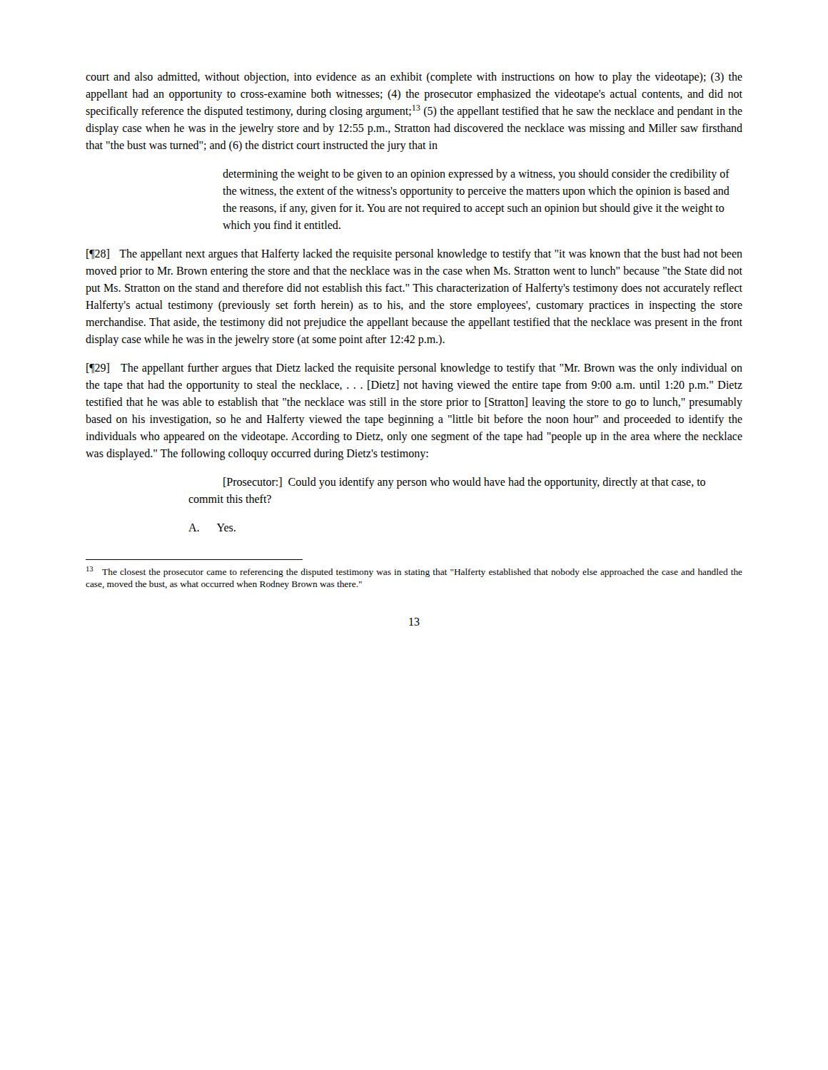court and also admitted, without objection, into evidence as an exhibit (complete with instructions on how to play the videotape); (3) the appellant had an opportunity to cross-examine both witnesses; (4) the prosecutor emphasized the videotape's actual contents, and did not specifically reference the disputed testimony, during closing argument;13 (5) the appellant testified that he saw the necklace and pendant in the display case when he was in the jewelry store and by 12:55 p.m., Stratton had discovered the necklace was missing and Miller saw firsthand that "the bust was turned"; and (6) the district court instructed the jury that in
determining the weight to be given to an opinion expressed by a witness, you should consider the credibility of the witness, the extent of the witness's opportunity to perceive the matters upon which the opinion is based and the reasons, if any, given for it. You are not required to accept such an opinion but should give it the weight to which you find it entitled.
[¶28] The appellant next argues that Halferty lacked the requisite personal knowledge to testify that "it was known that the bust had not been moved prior to Mr. Brown entering the store and that the necklace was in the case when Ms. Stratton went to lunch" because "the State did not put Ms. Stratton on the stand and therefore did not establish this fact." This characterization of Halferty's testimony does not accurately reflect Halferty's actual testimony (previously set forth herein) as to his, and the store employees', customary practices in inspecting the store merchandise. That aside, the testimony did not prejudice the appellant because the appellant testified that the necklace was present in the front display case while he was in the jewelry store (at some point after 12:42 p.m.).
[¶29] The appellant further argues that Dietz lacked the requisite personal knowledge to testify that "Mr. Brown was the only individual on the tape that had the opportunity to steal the necklace, . . . [Dietz] not having viewed the entire tape from 9:00 a.m. until 1:20 p.m." Dietz testified that he was able to establish that "the necklace was still in the store prior to [Stratton] leaving the store to go to lunch," presumably based on his investigation, so he and Halferty viewed the tape beginning a "little bit before the noon hour" and proceeded to identify the individuals who appeared on the videotape. According to Dietz, only one segment of the tape had "people up in the area where the necklace was displayed." The following colloquy occurred during Dietz's testimony:
[Prosecutor:] Could you identify any person who would have had the opportunity, directly at that case, to commit this theft?
A. Yes.
13 The closest the prosecutor came to referencing the disputed testimony was in stating that "Halferty established that nobody else approached the case and handled the case, moved the bust, as what occurred when Rodney Brown was there."
13